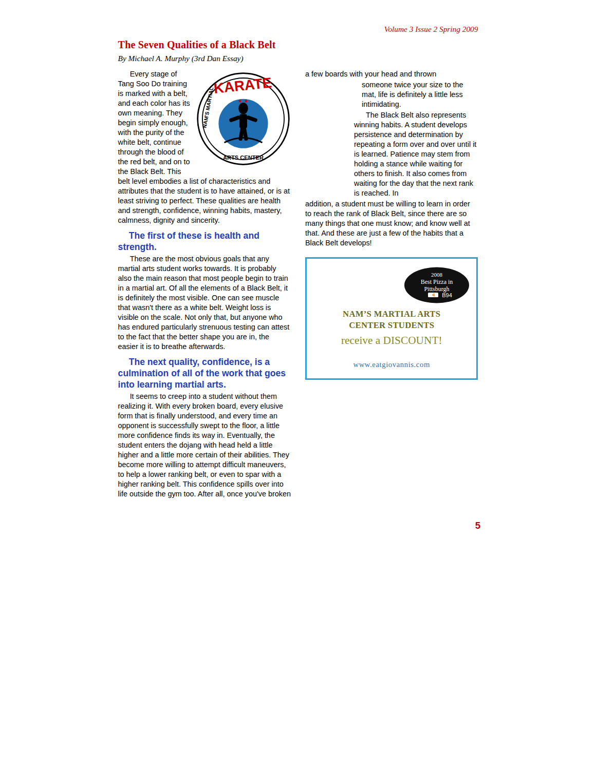Volume 3 Issue 2 Spring 2009
The Seven Qualities of a Black Belt
By Michael A. Murphy (3rd Dan Essay)
Every stage of Tang Soo Do training is marked with a belt, and each color has its own meaning. They begin simply enough, with the purity of the white belt, continue through the blood of the red belt, and on to the Black Belt. This belt level embodies a list of characteristics and attributes that the student is to have attained, or is at least striving to perfect. These qualities are health and strength, confidence, winning habits, mastery, calmness, dignity and sincerity.
The first of these is health and strength.
These are the most obvious goals that any martial arts student works towards. It is probably also the main reason that most people begin to train in a martial art. Of all the elements of a Black Belt, it is definitely the most visible. One can see muscle that wasn't there as a white belt. Weight loss is visible on the scale. Not only that, but anyone who has endured particularly strenuous testing can attest to the fact that the better shape you are in, the easier it is to breathe afterwards.
The next quality, confidence, is a culmination of all of the work that goes into learning martial arts.
It seems to creep into a student without them realizing it. With every broken board, every elusive form that is finally understood, and every time an opponent is successfully swept to the floor, a little more confidence finds its way in. Eventually, the student enters the dojang with head held a little higher and a little more certain of their abilities. They become more willing to attempt difficult maneuvers, to help a lower ranking belt, or even to spar with a higher ranking belt. This confidence spills over into life outside the gym too. After all, once you've broken
a few boards with your head and thrown
someone twice your size to the mat, life is definitely a little less intimidating.
The Black Belt also represents winning habits. A student develops persistence and determination by repeating a form over and over until it is learned. Patience may stem from holding a stance while waiting for others to finish. It also comes from waiting for the day that the next rank is reached. In
addition, a student must be willing to learn in order to reach the rank of Black Belt, since there are so many things that one must know; and know well at that. And these are just a few of the habits that a Black Belt develops!
NAM’S MARTIAL ARTS
CENTER STUDENTS
receive a DISCOUNT!
www.eatgiovannis.com
5